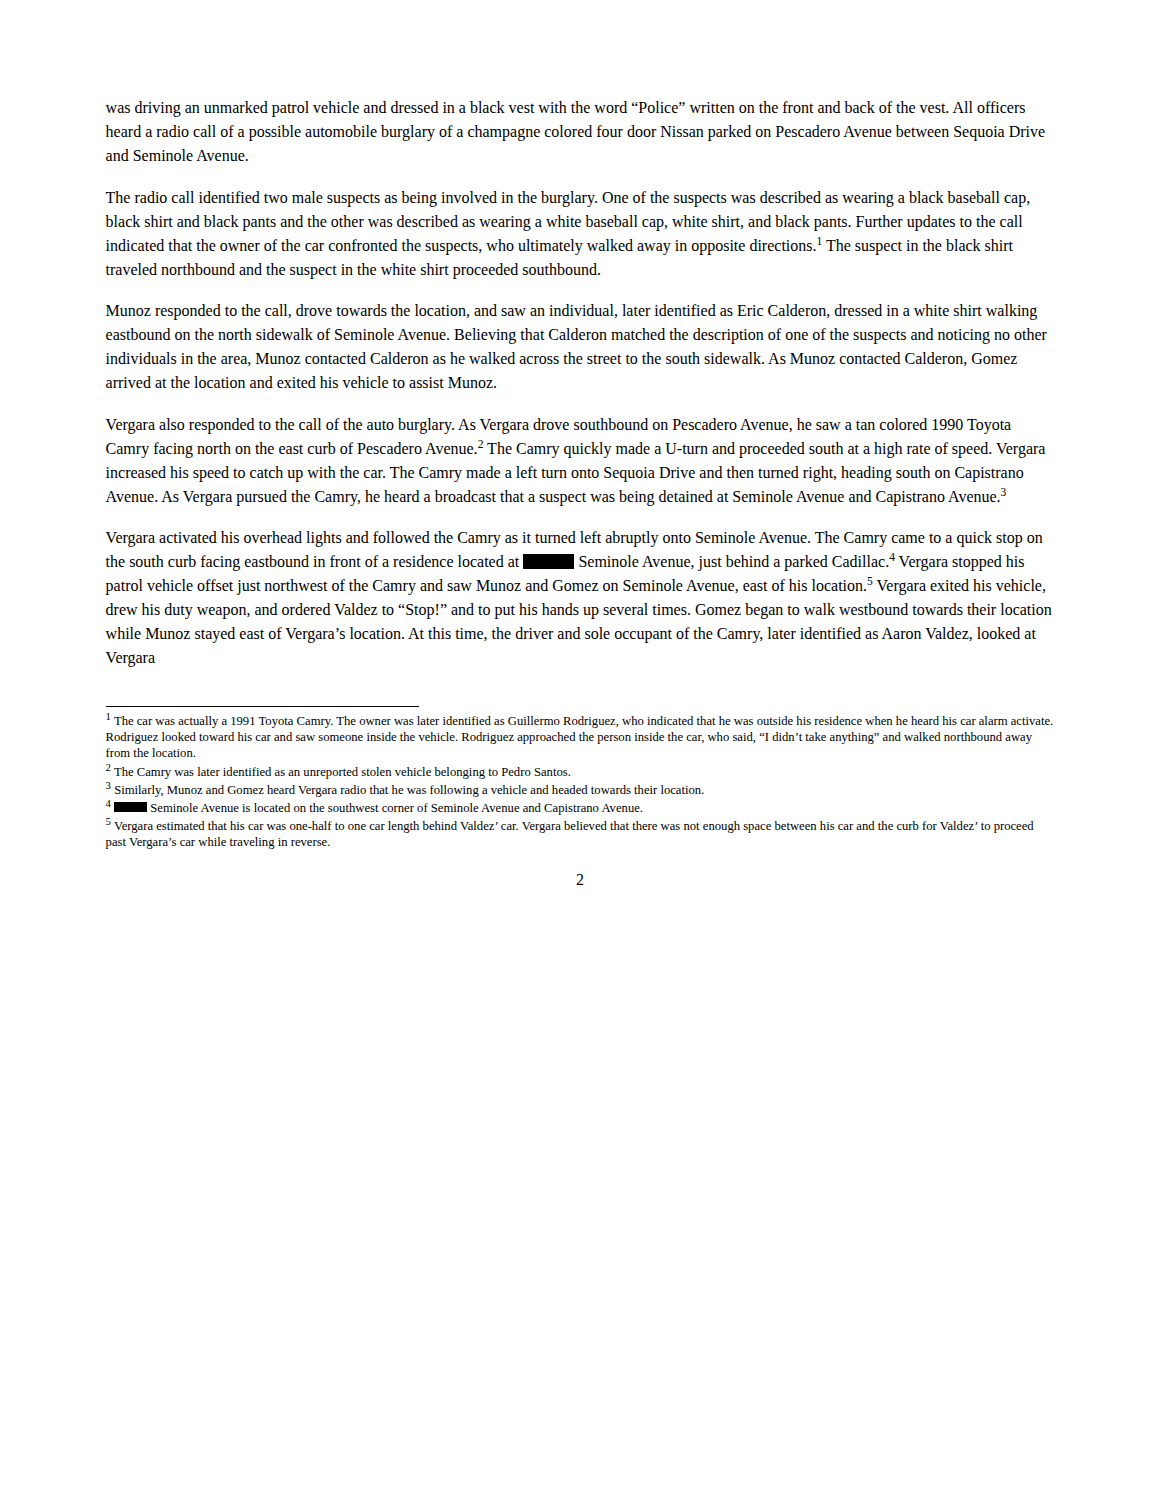was driving an unmarked patrol vehicle and dressed in a black vest with the word “Police” written on the front and back of the vest. All officers heard a radio call of a possible automobile burglary of a champagne colored four door Nissan parked on Pescadero Avenue between Sequoia Drive and Seminole Avenue.
The radio call identified two male suspects as being involved in the burglary. One of the suspects was described as wearing a black baseball cap, black shirt and black pants and the other was described as wearing a white baseball cap, white shirt, and black pants. Further updates to the call indicated that the owner of the car confronted the suspects, who ultimately walked away in opposite directions.1 The suspect in the black shirt traveled northbound and the suspect in the white shirt proceeded southbound.
Munoz responded to the call, drove towards the location, and saw an individual, later identified as Eric Calderon, dressed in a white shirt walking eastbound on the north sidewalk of Seminole Avenue. Believing that Calderon matched the description of one of the suspects and noticing no other individuals in the area, Munoz contacted Calderon as he walked across the street to the south sidewalk. As Munoz contacted Calderon, Gomez arrived at the location and exited his vehicle to assist Munoz.
Vergara also responded to the call of the auto burglary. As Vergara drove southbound on Pescadero Avenue, he saw a tan colored 1990 Toyota Camry facing north on the east curb of Pescadero Avenue.2 The Camry quickly made a U-turn and proceeded south at a high rate of speed. Vergara increased his speed to catch up with the car. The Camry made a left turn onto Sequoia Drive and then turned right, heading south on Capistrano Avenue. As Vergara pursued the Camry, he heard a broadcast that a suspect was being detained at Seminole Avenue and Capistrano Avenue.3
Vergara activated his overhead lights and followed the Camry as it turned left abruptly onto Seminole Avenue. The Camry came to a quick stop on the south curb facing eastbound in front of a residence located at Seminole Avenue, just behind a parked Cadillac.4 Vergara stopped his patrol vehicle offset just northwest of the Camry and saw Munoz and Gomez on Seminole Avenue, east of his location.5 Vergara exited his vehicle, drew his duty weapon, and ordered Valdez to “Stop!” and to put his hands up several times. Gomez began to walk westbound towards their location while Munoz stayed east of Vergara’s location. At this time, the driver and sole occupant of the Camry, later identified as Aaron Valdez, looked at Vergara
1 The car was actually a 1991 Toyota Camry. The owner was later identified as Guillermo Rodriguez, who indicated that he was outside his residence when he heard his car alarm activate. Rodriguez looked toward his car and saw someone inside the vehicle. Rodriguez approached the person inside the car, who said, “I didn’t take anything” and walked northbound away from the location.
2 The Camry was later identified as an unreported stolen vehicle belonging to Pedro Santos.
3 Similarly, Munoz and Gomez heard Vergara radio that he was following a vehicle and headed towards their location.
4 Seminole Avenue is located on the southwest corner of Seminole Avenue and Capistrano Avenue.
5 Vergara estimated that his car was one-half to one car length behind Valdez’ car. Vergara believed that there was not enough space between his car and the curb for Valdez’ to proceed past Vergara’s car while traveling in reverse.
2